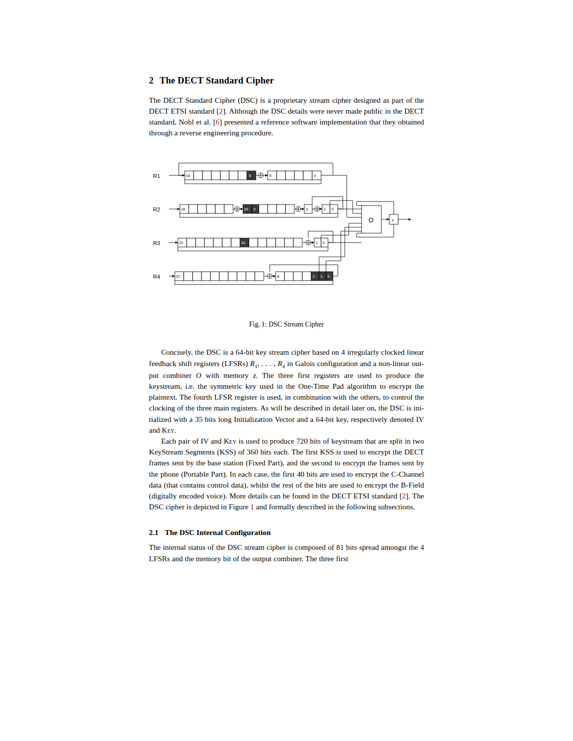2 The DECT Standard Cipher
The DECT Standard Cipher (DSC) is a proprietary stream cipher designed as part of the DECT ETSI standard [2]. Although the DSC details were never made public in the DECT standard, Nohl et al. [6] presented a reference software implementation that they obtained through a reverse engineering procedure.
R1 16 8 5 0 R2 18 10 9 3 2 0 R3 20 10 1 0 R4 22 8 2 1 0 O z
Fig. 1: DSC Stream Cipher
Concisely, the DSC is a 64-bit key stream cipher based on 4 irregularly clocked linear feedback shift registers (LFSRs) R1, . . . , R4 in Galois configuration and a non-linear output combiner O with memory z. The three first registers are used to produce the keystream, i.e. the symmetric key used in the One-Time Pad algorithm to encrypt the plaintext. The fourth LFSR register is used, in combination with the others, to control the clocking of the three main registers. As will be described in detail later on, the DSC is initialized with a 35 bits long Initialization Vector and a 64-bit key, respectively denoted IV and Key.
Each pair of IV and Key is used to produce 720 bits of keystream that are split in two KeyStream Segments (KSS) of 360 bits each. The first KSS is used to encrypt the DECT frames sent by the base station (Fixed Part), and the second to encrypt the frames sent by the phone (Portable Part). In each case, the first 40 bits are used to encrypt the C-Channel data (that contains control data), whilst the rest of the bits are used to encrypt the B-Field (digitally encoded voice). More details can be found in the DECT ETSI standard [2]. The DSC cipher is depicted in Figure 1 and formally described in the following subsections.
2.1 The DSC Internal Configuration
The internal status of the DSC stream cipher is composed of 81 bits spread amongst the 4 LFSRs and the memory bit of the output combiner. The three first